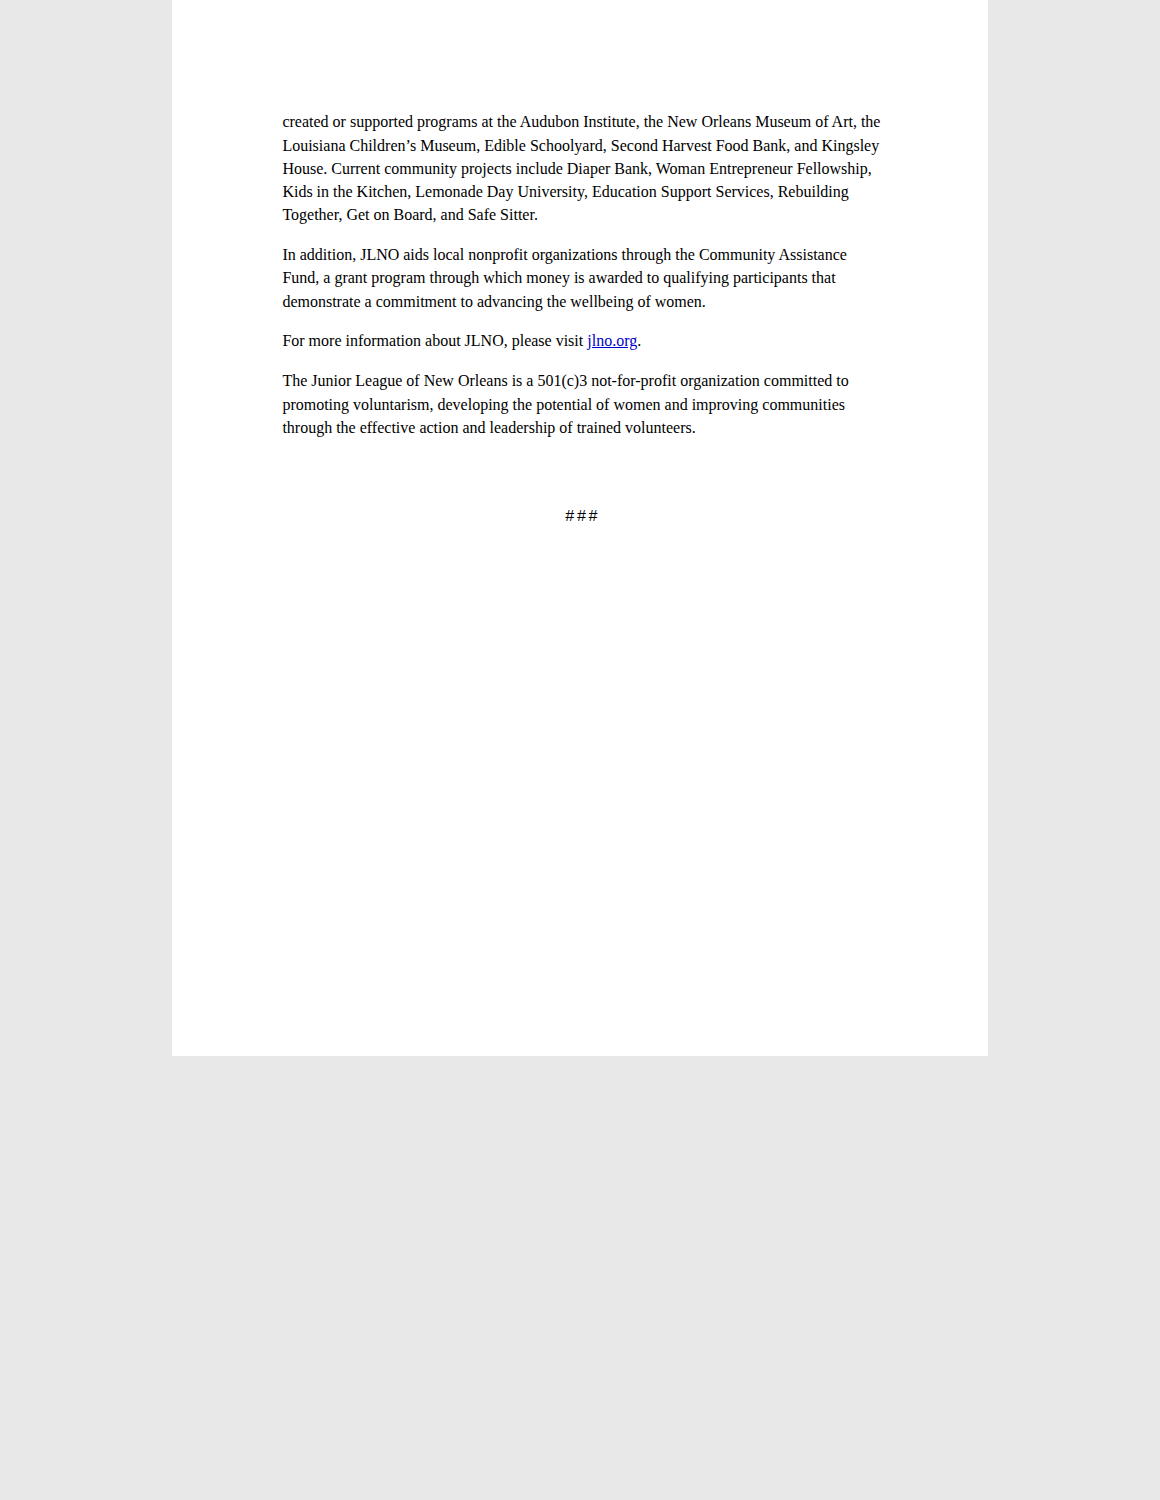created or supported programs at the Audubon Institute, the New Orleans Museum of Art, the Louisiana Children’s Museum, Edible Schoolyard, Second Harvest Food Bank, and Kingsley House. Current community projects include Diaper Bank, Woman Entrepreneur Fellowship, Kids in the Kitchen, Lemonade Day University, Education Support Services, Rebuilding Together, Get on Board, and Safe Sitter.
In addition, JLNO aids local nonprofit organizations through the Community Assistance Fund, a grant program through which money is awarded to qualifying participants that demonstrate a commitment to advancing the wellbeing of women.
For more information about JLNO, please visit jlno.org.
The Junior League of New Orleans is a 501(c)3 not-for-profit organization committed to promoting voluntarism, developing the potential of women and improving communities through the effective action and leadership of trained volunteers.
###